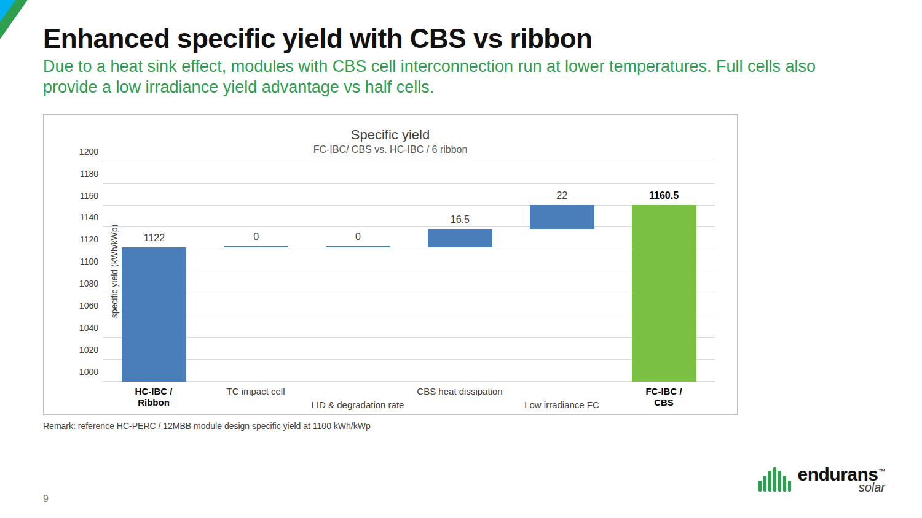Enhanced specific yield with CBS vs ribbon
Due to a heat sink effect, modules with CBS cell interconnection run at lower temperatures. Full cells also provide a low irradiance yield advantage vs half cells.
Specific yield
FC-IBC/ CBS vs. HC-IBC / 6 ribbon
specific yield (kWh/kWp)
1000
1020
1040
1060
1080
1100
1120
1140
1160
1180
1200
1122
0
0
16.5
22
1160.5
HC-IBC /
Ribbon
TC impact cell
LID & degradation rate
CBS heat dissipation
Low irradiance FC
FC-IBC /
CBS
Remark: reference HC-PERC / 12MBB module design specific yield at 1100 kWh/kWp
9
endurans™
solar